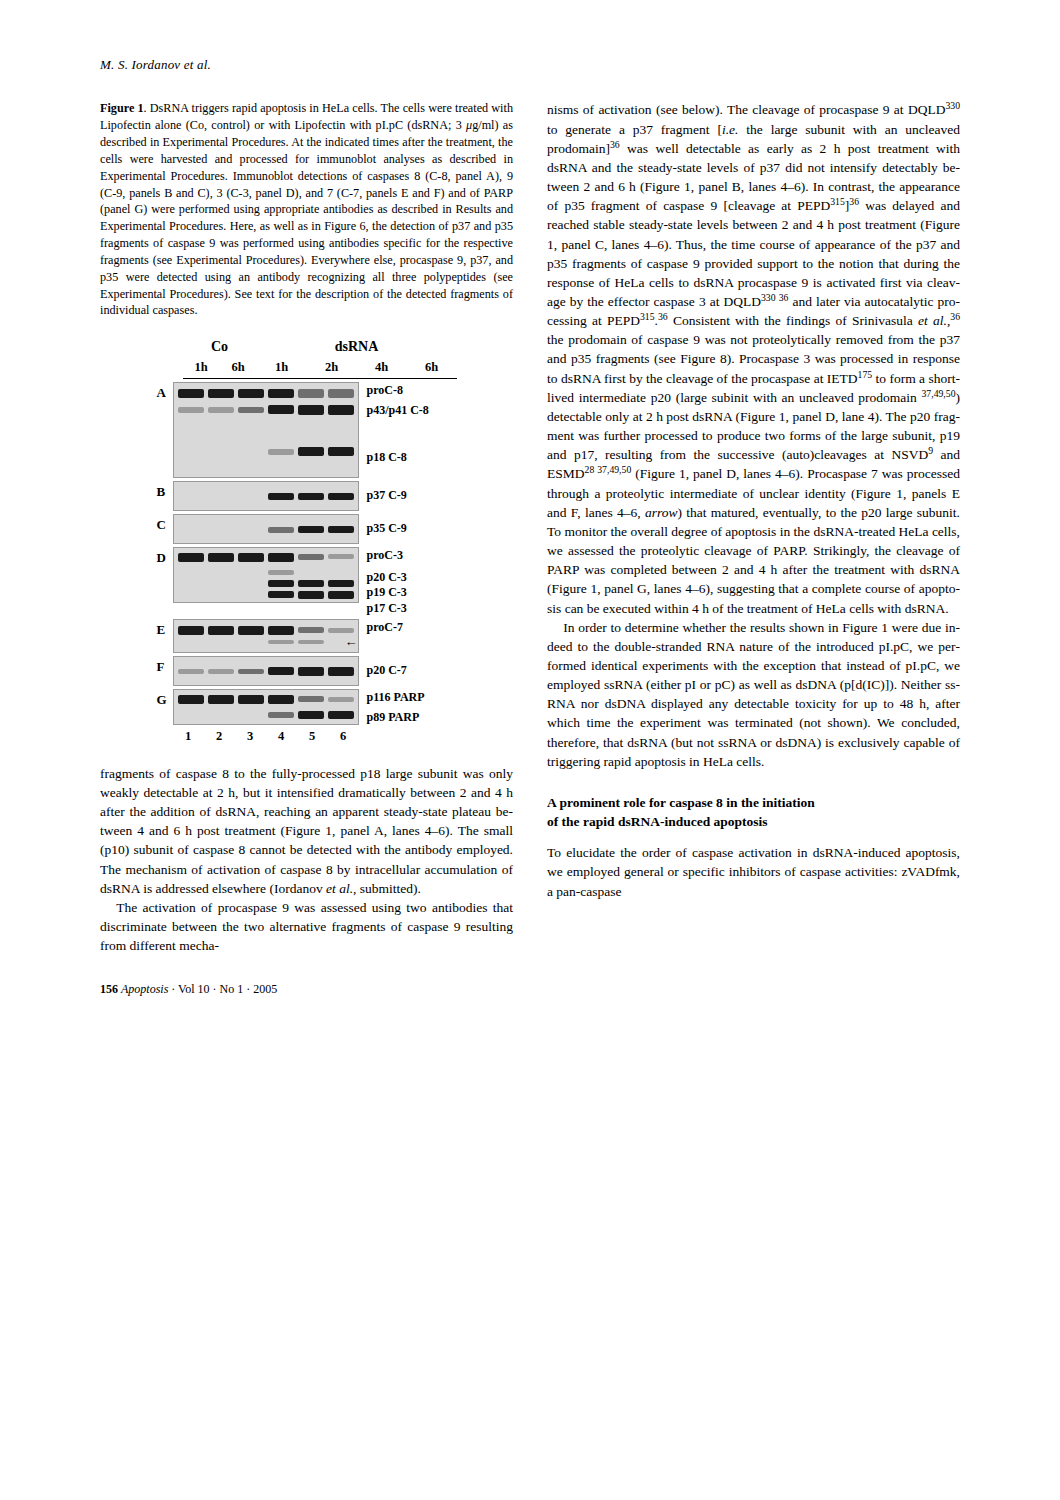M. S. Iordanov et al.
Figure 1. DsRNA triggers rapid apoptosis in HeLa cells. The cells were treated with Lipofectin alone (Co, control) or with Lipofectin with pI.pC (dsRNA; 3 μg/ml) as described in Experimental Procedures. At the indicated times after the treatment, the cells were harvested and processed for immunoblot analyses as described in Experimental Procedures. Immunoblot detections of caspases 8 (C-8, panel A), 9 (C-9, panels B and C), 3 (C-3, panel D), and 7 (C-7, panels E and F) and of PARP (panel G) were performed using appropriate antibodies as described in Results and Experimental Procedures. Here, as well as in Figure 6, the detection of p37 and p35 fragments of caspase 9 was performed using antibodies specific for the respective fragments (see Experimental Procedures). Everywhere else, procaspase 9, p37, and p35 were detected using an antibody recognizing all three polypeptides (see Experimental Procedures). See text for the description of the detected fragments of individual caspases.
Co
dsRNA
1h
6h
1h
2h
4h
6h
A
proC-8
p43/p41 C-8
p18 C-8
B
p37 C-9
C
p35 C-9
D
proC-3
p20 C-3
p19 C-3
p17 C-3
E
proC-7
←
F
p20 C-7
G
p116 PARP
p89 PARP
123456
fragments of caspase 8 to the fully-processed p18 large subunit was only weakly detectable at 2 h, but it intensified dramatically between 2 and 4 h after the addition of dsRNA, reaching an apparent steady-state plateau between 4 and 6 h post treatment (Figure 1, panel A, lanes 4–6). The small (p10) subunit of caspase 8 cannot be detected with the antibody employed. The mechanism of activation of caspase 8 by intracellular accumulation of dsRNA is addressed elsewhere (Iordanov et al., submitted).
The activation of procaspase 9 was assessed using two antibodies that discriminate between the two alternative fragments of caspase 9 resulting from different mecha-
nisms of activation (see below). The cleavage of procaspase 9 at DQLD330 to generate a p37 fragment [i.e. the large subunit with an uncleaved prodomain]36 was well detectable as early as 2 h post treatment with dsRNA and the steady-state levels of p37 did not intensify detectably between 2 and 6 h (Figure 1, panel B, lanes 4–6). In contrast, the appearance of p35 fragment of caspase 9 [cleavage at PEPD315]36 was delayed and reached stable steady-state levels between 2 and 4 h post treatment (Figure 1, panel C, lanes 4–6). Thus, the time course of appearance of the p37 and p35 fragments of caspase 9 provided support to the notion that during the response of HeLa cells to dsRNA procaspase 9 is activated first via cleavage by the effector caspase 3 at DQLD330 36 and later via autocatalytic processing at PEPD315.36 Consistent with the findings of Srinivasula et al.,36 the prodomain of caspase 9 was not proteolytically removed from the p37 and p35 fragments (see Figure 8). Procaspase 3 was processed in response to dsRNA first by the cleavage of the procaspase at IETD175 to form a short-lived intermediate p20 (large subinit with an uncleaved prodomain 37,49,50) detectable only at 2 h post dsRNA (Figure 1, panel D, lane 4). The p20 fragment was further processed to produce two forms of the large subunit, p19 and p17, resulting from the successive (auto)cleavages at NSVD9 and ESMD28 37,49,50 (Figure 1, panel D, lanes 4–6). Procaspase 7 was processed through a proteolytic intermediate of unclear identity (Figure 1, panels E and F, lanes 4–6, arrow) that matured, eventually, to the p20 large subunit. To monitor the overall degree of apoptosis in the dsRNA-treated HeLa cells, we assessed the proteolytic cleavage of PARP. Strikingly, the cleavage of PARP was completed between 2 and 4 h after the treatment with dsRNA (Figure 1, panel G, lanes 4–6), suggesting that a complete course of apoptosis can be executed within 4 h of the treatment of HeLa cells with dsRNA.
In order to determine whether the results shown in Figure 1 were due indeed to the double-stranded RNA nature of the introduced pI.pC, we performed identical experiments with the exception that instead of pI.pC, we employed ssRNA (either pI or pC) as well as dsDNA (p[d(IC)]). Neither ssRNA nor dsDNA displayed any detectable toxicity for up to 48 h, after which time the experiment was terminated (not shown). We concluded, therefore, that dsRNA (but not ssRNA or dsDNA) is exclusively capable of triggering rapid apoptosis in HeLa cells.
A prominent role for caspase 8 in the initiation
of the rapid dsRNA-induced apoptosis
To elucidate the order of caspase activation in dsRNA-induced apoptosis, we employed general or specific inhibitors of caspase activities: zVADfmk, a pan-caspase
156 Apoptosis · Vol 10 · No 1 · 2005